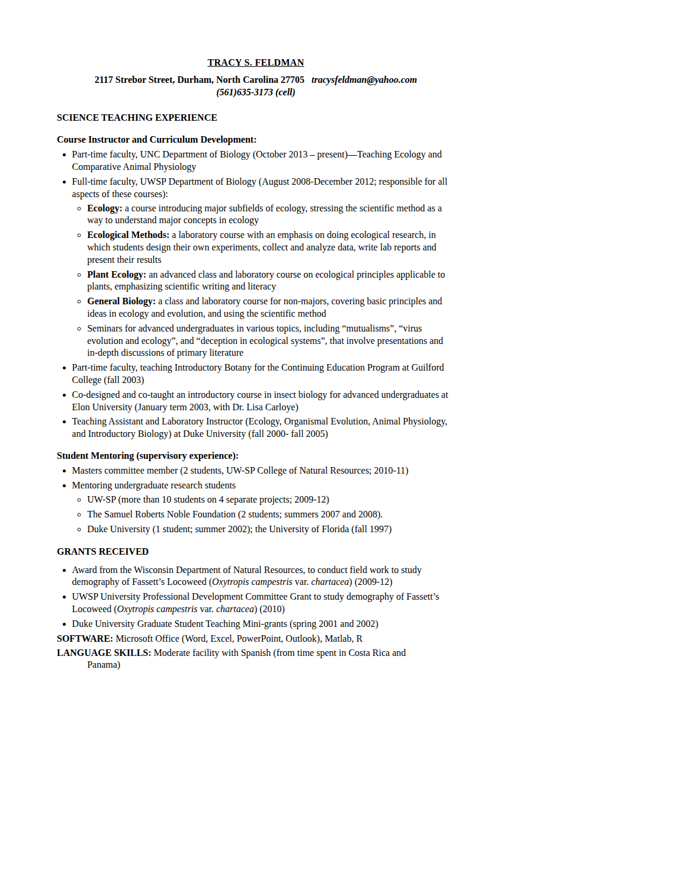TRACY S. FELDMAN
2117 Strebor Street, Durham, North Carolina 27705 tracysfeldman@yahoo.com
(561)635-3173 (cell)
SCIENCE TEACHING EXPERIENCE
Course Instructor and Curriculum Development:
Part-time faculty, UNC Department of Biology (October 2013 – present)—Teaching Ecology and Comparative Animal Physiology
Full-time faculty, UWSP Department of Biology (August 2008-December 2012; responsible for all aspects of these courses):
Ecology: a course introducing major subfields of ecology, stressing the scientific method as a way to understand major concepts in ecology
Ecological Methods: a laboratory course with an emphasis on doing ecological research, in which students design their own experiments, collect and analyze data, write lab reports and present their results
Plant Ecology: an advanced class and laboratory course on ecological principles applicable to plants, emphasizing scientific writing and literacy
General Biology: a class and laboratory course for non-majors, covering basic principles and ideas in ecology and evolution, and using the scientific method
Seminars for advanced undergraduates in various topics, including “mutualisms”, “virus evolution and ecology”, and “deception in ecological systems”, that involve presentations and in-depth discussions of primary literature
Part-time faculty, teaching Introductory Botany for the Continuing Education Program at Guilford College (fall 2003)
Co-designed and co-taught an introductory course in insect biology for advanced undergraduates at Elon University (January term 2003, with Dr. Lisa Carloye)
Teaching Assistant and Laboratory Instructor (Ecology, Organismal Evolution, Animal Physiology, and Introductory Biology) at Duke University (fall 2000- fall 2005)
Student Mentoring (supervisory experience):
Masters committee member (2 students, UW-SP College of Natural Resources; 2010-11)
Mentoring undergraduate research students
UW-SP (more than 10 students on 4 separate projects; 2009-12)
The Samuel Roberts Noble Foundation (2 students; summers 2007 and 2008).
Duke University (1 student; summer 2002); the University of Florida (fall 1997)
GRANTS RECEIVED
Award from the Wisconsin Department of Natural Resources, to conduct field work to study demography of Fassett’s Locoweed (Oxytropis campestris var. chartacea) (2009-12)
UWSP University Professional Development Committee Grant to study demography of Fassett’s Locoweed (Oxytropis campestris var. chartacea) (2010)
Duke University Graduate Student Teaching Mini-grants (spring 2001 and 2002)
SOFTWARE: Microsoft Office (Word, Excel, PowerPoint, Outlook), Matlab, R
LANGUAGE SKILLS: Moderate facility with Spanish (from time spent in Costa Rica and Panama)